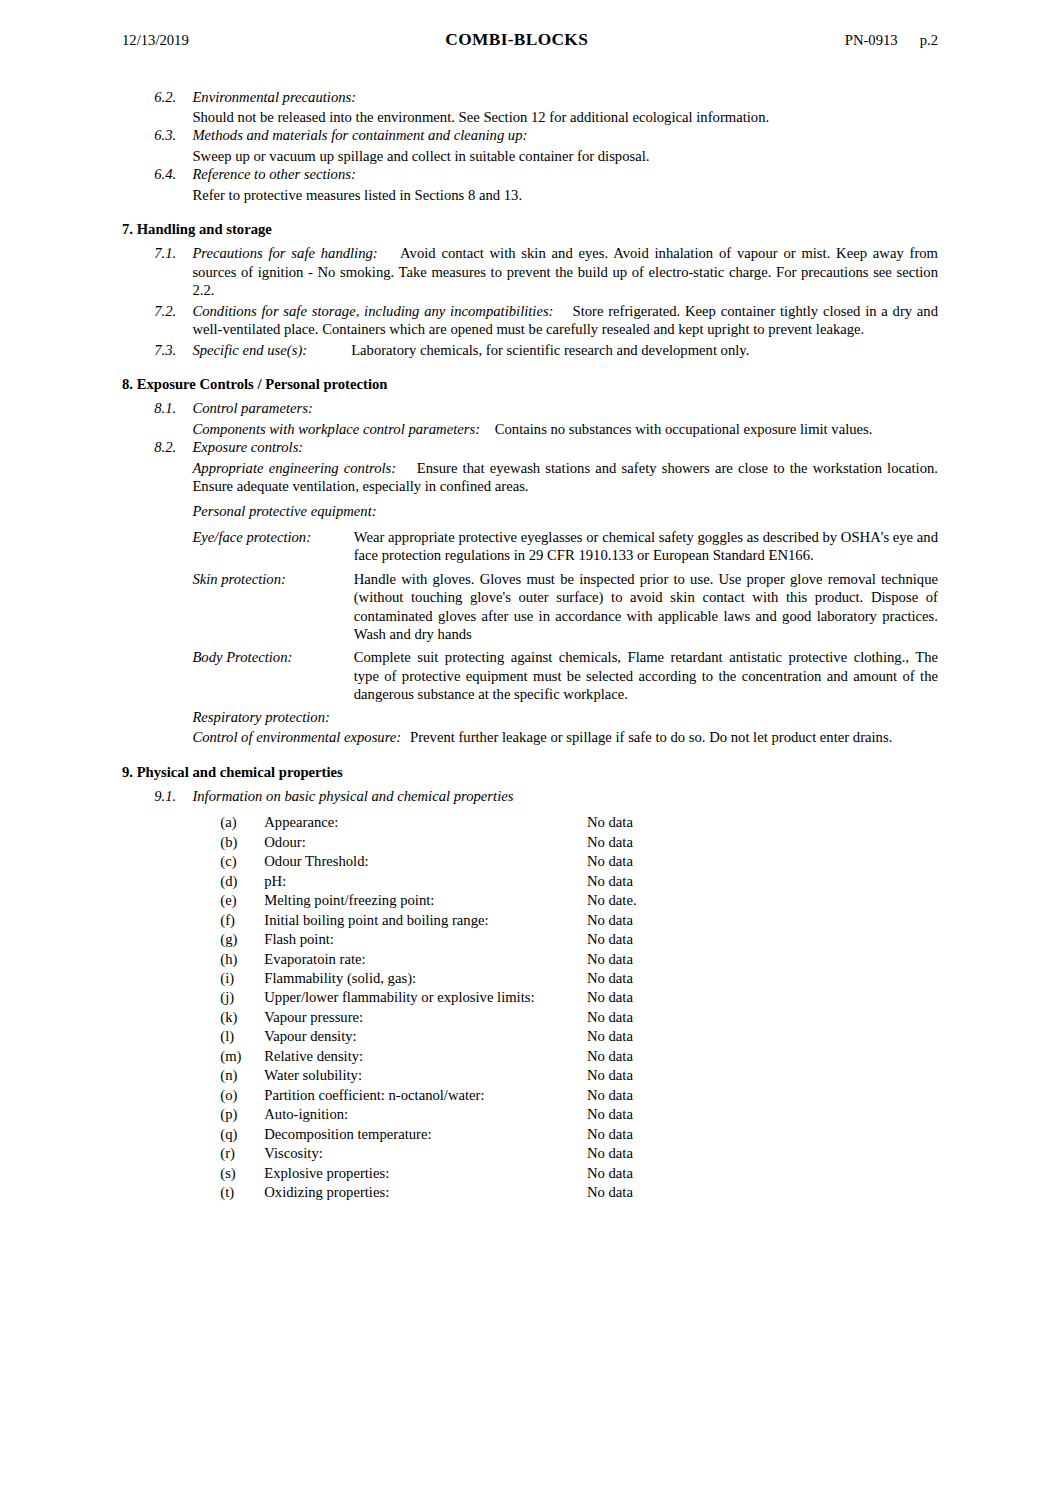12/13/2019
COMBI-BLOCKS
PN-0913 p.2
6.2.
Environmental precautions:
Should not be released into the environment. See Section 12 for additional ecological information.
6.3.
Methods and materials for containment and cleaning up:
Sweep up or vacuum up spillage and collect in suitable container for disposal.
6.4.
Reference to other sections:
Refer to protective measures listed in Sections 8 and 13.
7. Handling and storage
7.1.
Precautions for safe handling: Avoid contact with skin and eyes. Avoid inhalation of vapour or mist. Keep away from sources of ignition - No smoking. Take measures to prevent the build up of electro-static charge. For precautions see section 2.2.
7.2.
Conditions for safe storage, including any incompatibilities: Store refrigerated. Keep container tightly closed in a dry and well-ventilated place. Containers which are opened must be carefully resealed and kept upright to prevent leakage.
7.3.
Specific end use(s): Laboratory chemicals, for scientific research and development only.
8. Exposure Controls / Personal protection
8.1.
Control parameters:
Components with workplace control parameters: Contains no substances with occupational exposure limit values.
8.2.
Exposure controls:
Appropriate engineering controls: Ensure that eyewash stations and safety showers are close to the workstation location. Ensure adequate ventilation, especially in confined areas.
Personal protective equipment:
Eye/face protection:
Wear appropriate protective eyeglasses or chemical safety goggles as described by OSHA's eye and face protection regulations in 29 CFR 1910.133 or European Standard EN166.
Skin protection:
Handle with gloves. Gloves must be inspected prior to use. Use proper glove removal technique (without touching glove's outer surface) to avoid skin contact with this product. Dispose of contaminated gloves after use in accordance with applicable laws and good laboratory practices. Wash and dry hands
Body Protection:
Complete suit protecting against chemicals, Flame retardant antistatic protective clothing., The type of protective equipment must be selected according to the concentration and amount of the dangerous substance at the specific workplace.
Respiratory protection:
Control of environmental exposure:
Prevent further leakage or spillage if safe to do so. Do not let product enter drains.
9. Physical and chemical properties
9.1.
Information on basic physical and chemical properties
| (a) | Appearance: | No data |
| (b) | Odour: | No data |
| (c) | Odour Threshold: | No data |
| (d) | pH: | No data |
| (e) | Melting point/freezing point: | No date. |
| (f) | Initial boiling point and boiling range: | No data |
| (g) | Flash point: | No data |
| (h) | Evaporatoin rate: | No data |
| (i) | Flammability (solid, gas): | No data |
| (j) | Upper/lower flammability or explosive limits: | No data |
| (k) | Vapour pressure: | No data |
| (l) | Vapour density: | No data |
| (m) | Relative density: | No data |
| (n) | Water solubility: | No data |
| (o) | Partition coefficient: n-octanol/water: | No data |
| (p) | Auto-ignition: | No data |
| (q) | Decomposition temperature: | No data |
| (r) | Viscosity: | No data |
| (s) | Explosive properties: | No data |
| (t) | Oxidizing properties: | No data |